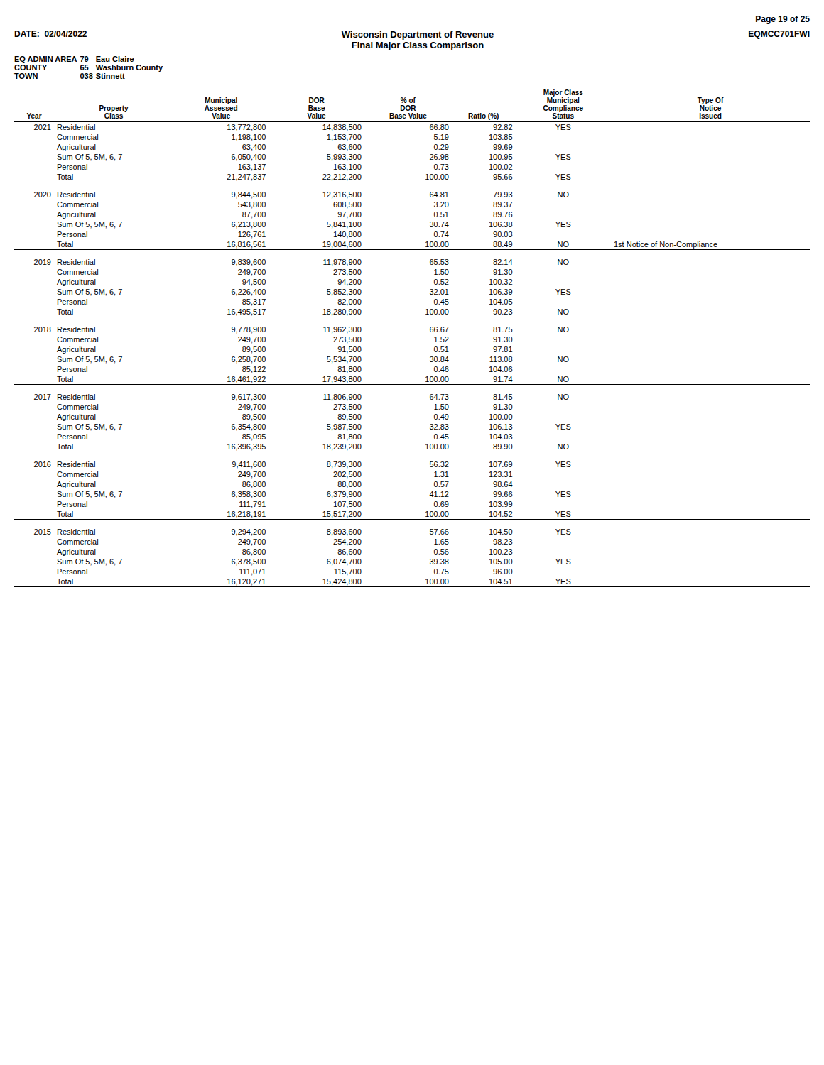Page 19 of 25
DATE: 02/04/2022
Wisconsin Department of Revenue
Final Major Class Comparison
EQMCC701FWI
| EQ ADMIN AREA | 79 | Eau Claire |
| COUNTY | 65 | Washburn County |
| TOWN | 038 | Stinnett |
| Year | Property Class | Municipal Assessed Value | DOR Base Value | % of DOR Base Value | Ratio (%) | Major Class Municipal Compliance Status | Type Of Notice Issued |
| --- | --- | --- | --- | --- | --- | --- | --- |
| 2021 | Residential | 13,772,800 | 14,838,500 | 66.80 | 92.82 | YES | |
| | Commercial | 1,198,100 | 1,153,700 | 5.19 | 103.85 | | |
| | Agricultural | 63,400 | 63,600 | 0.29 | 99.69 | | |
| | Sum Of 5, 5M, 6, 7 | 6,050,400 | 5,993,300 | 26.98 | 100.95 | YES | |
| | Personal | 163,137 | 163,100 | 0.73 | 100.02 | | |
| | Total | 21,247,837 | 22,212,200 | 100.00 | 95.66 | YES | |
| 2020 | Residential | 9,844,500 | 12,316,500 | 64.81 | 79.93 | NO | |
| | Commercial | 543,800 | 608,500 | 3.20 | 89.37 | | |
| | Agricultural | 87,700 | 97,700 | 0.51 | 89.76 | | |
| | Sum Of 5, 5M, 6, 7 | 6,213,800 | 5,841,100 | 30.74 | 106.38 | YES | |
| | Personal | 126,761 | 140,800 | 0.74 | 90.03 | | |
| | Total | 16,816,561 | 19,004,600 | 100.00 | 88.49 | NO | 1st Notice of Non-Compliance |
| 2019 | Residential | 9,839,600 | 11,978,900 | 65.53 | 82.14 | NO | |
| | Commercial | 249,700 | 273,500 | 1.50 | 91.30 | | |
| | Agricultural | 94,500 | 94,200 | 0.52 | 100.32 | | |
| | Sum Of 5, 5M, 6, 7 | 6,226,400 | 5,852,300 | 32.01 | 106.39 | YES | |
| | Personal | 85,317 | 82,000 | 0.45 | 104.05 | | |
| | Total | 16,495,517 | 18,280,900 | 100.00 | 90.23 | NO | |
| 2018 | Residential | 9,778,900 | 11,962,300 | 66.67 | 81.75 | NO | |
| | Commercial | 249,700 | 273,500 | 1.52 | 91.30 | | |
| | Agricultural | 89,500 | 91,500 | 0.51 | 97.81 | | |
| | Sum Of 5, 5M, 6, 7 | 6,258,700 | 5,534,700 | 30.84 | 113.08 | NO | |
| | Personal | 85,122 | 81,800 | 0.46 | 104.06 | | |
| | Total | 16,461,922 | 17,943,800 | 100.00 | 91.74 | NO | |
| 2017 | Residential | 9,617,300 | 11,806,900 | 64.73 | 81.45 | NO | |
| | Commercial | 249,700 | 273,500 | 1.50 | 91.30 | | |
| | Agricultural | 89,500 | 89,500 | 0.49 | 100.00 | | |
| | Sum Of 5, 5M, 6, 7 | 6,354,800 | 5,987,500 | 32.83 | 106.13 | YES | |
| | Personal | 85,095 | 81,800 | 0.45 | 104.03 | | |
| | Total | 16,396,395 | 18,239,200 | 100.00 | 89.90 | NO | |
| 2016 | Residential | 9,411,600 | 8,739,300 | 56.32 | 107.69 | YES | |
| | Commercial | 249,700 | 202,500 | 1.31 | 123.31 | | |
| | Agricultural | 86,800 | 88,000 | 0.57 | 98.64 | | |
| | Sum Of 5, 5M, 6, 7 | 6,358,300 | 6,379,900 | 41.12 | 99.66 | YES | |
| | Personal | 111,791 | 107,500 | 0.69 | 103.99 | | |
| | Total | 16,218,191 | 15,517,200 | 100.00 | 104.52 | YES | |
| 2015 | Residential | 9,294,200 | 8,893,600 | 57.66 | 104.50 | YES | |
| | Commercial | 249,700 | 254,200 | 1.65 | 98.23 | | |
| | Agricultural | 86,800 | 86,600 | 0.56 | 100.23 | | |
| | Sum Of 5, 5M, 6, 7 | 6,378,500 | 6,074,700 | 39.38 | 105.00 | YES | |
| | Personal | 111,071 | 115,700 | 0.75 | 96.00 | | |
| | Total | 16,120,271 | 15,424,800 | 100.00 | 104.51 | YES | |